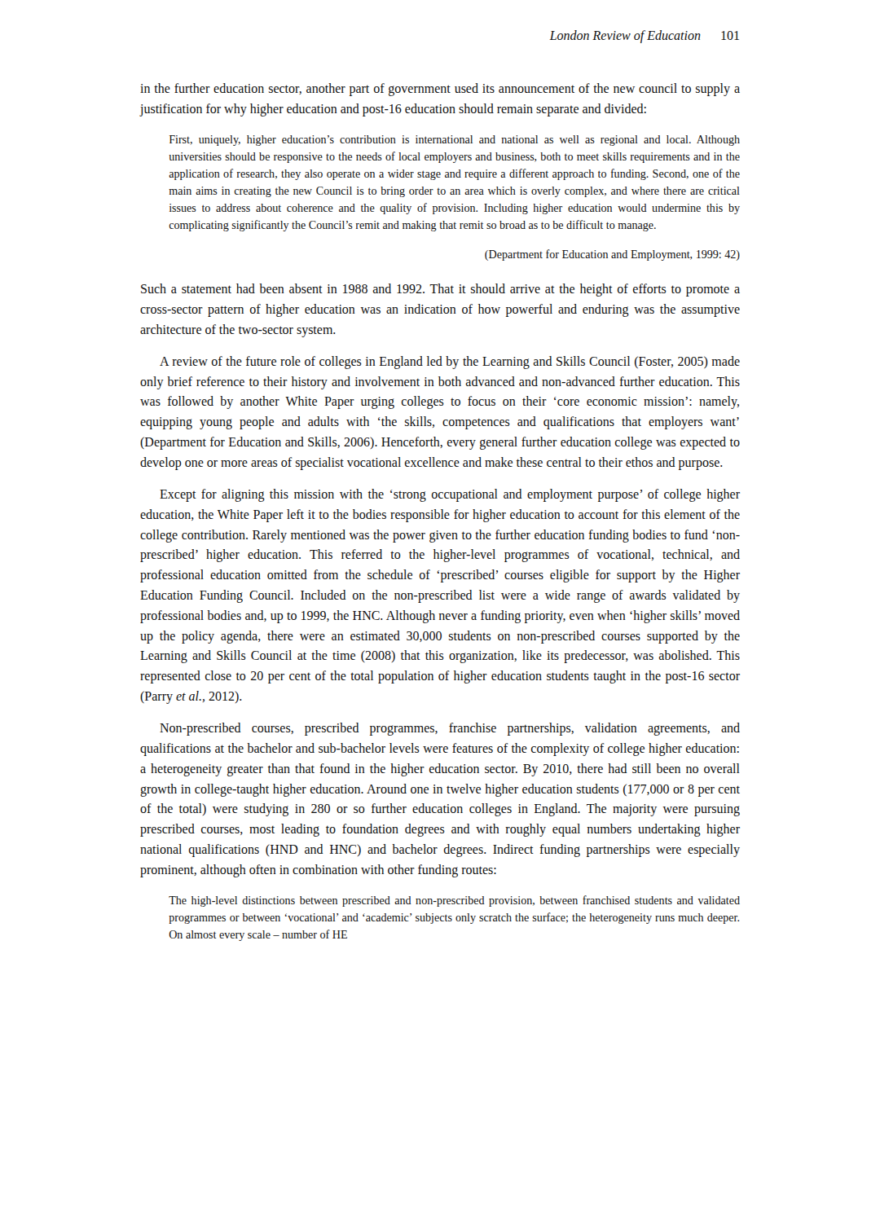London Review of Education 101
in the further education sector, another part of government used its announcement of the new council to supply a justification for why higher education and post-16 education should remain separate and divided:
First, uniquely, higher education’s contribution is international and national as well as regional and local. Although universities should be responsive to the needs of local employers and business, both to meet skills requirements and in the application of research, they also operate on a wider stage and require a different approach to funding. Second, one of the main aims in creating the new Council is to bring order to an area which is overly complex, and where there are critical issues to address about coherence and the quality of provision. Including higher education would undermine this by complicating significantly the Council’s remit and making that remit so broad as to be difficult to manage.
(Department for Education and Employment, 1999: 42)
Such a statement had been absent in 1988 and 1992. That it should arrive at the height of efforts to promote a cross-sector pattern of higher education was an indication of how powerful and enduring was the assumptive architecture of the two-sector system.
A review of the future role of colleges in England led by the Learning and Skills Council (Foster, 2005) made only brief reference to their history and involvement in both advanced and non-advanced further education. This was followed by another White Paper urging colleges to focus on their ‘core economic mission’: namely, equipping young people and adults with ‘the skills, competences and qualifications that employers want’ (Department for Education and Skills, 2006). Henceforth, every general further education college was expected to develop one or more areas of specialist vocational excellence and make these central to their ethos and purpose.
Except for aligning this mission with the ‘strong occupational and employment purpose’ of college higher education, the White Paper left it to the bodies responsible for higher education to account for this element of the college contribution. Rarely mentioned was the power given to the further education funding bodies to fund ‘non-prescribed’ higher education. This referred to the higher-level programmes of vocational, technical, and professional education omitted from the schedule of ‘prescribed’ courses eligible for support by the Higher Education Funding Council. Included on the non-prescribed list were a wide range of awards validated by professional bodies and, up to 1999, the HNC. Although never a funding priority, even when ‘higher skills’ moved up the policy agenda, there were an estimated 30,000 students on non-prescribed courses supported by the Learning and Skills Council at the time (2008) that this organization, like its predecessor, was abolished. This represented close to 20 per cent of the total population of higher education students taught in the post-16 sector (Parry et al., 2012).
Non-prescribed courses, prescribed programmes, franchise partnerships, validation agreements, and qualifications at the bachelor and sub-bachelor levels were features of the complexity of college higher education: a heterogeneity greater than that found in the higher education sector. By 2010, there had still been no overall growth in college-taught higher education. Around one in twelve higher education students (177,000 or 8 per cent of the total) were studying in 280 or so further education colleges in England. The majority were pursuing prescribed courses, most leading to foundation degrees and with roughly equal numbers undertaking higher national qualifications (HND and HNC) and bachelor degrees. Indirect funding partnerships were especially prominent, although often in combination with other funding routes:
The high-level distinctions between prescribed and non-prescribed provision, between franchised students and validated programmes or between ‘vocational’ and ‘academic’ subjects only scratch the surface; the heterogeneity runs much deeper. On almost every scale – number of HE